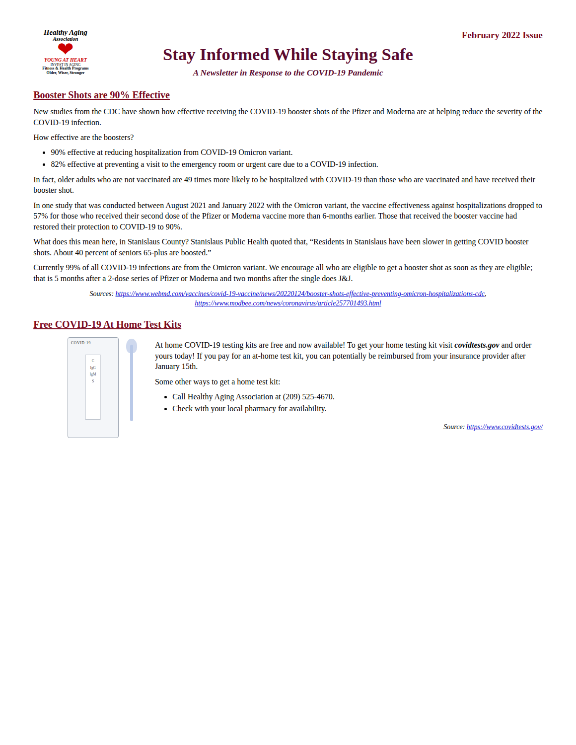February 2022 Issue
Healthy Aging Association ❤ YOUNG AT HEART INVEST IN AGING Fitness & Health Programs
Older, Wiser, Stronger
Stay Informed While Staying Safe
A Newsletter in Response to the COVID-19 Pandemic
Booster Shots are 90% Effective
New studies from the CDC have shown how effective receiving the COVID-19 booster shots of the Pfizer and Moderna are at helping reduce the severity of the COVID-19 infection.
How effective are the boosters?
90% effective at reducing hospitalization from COVID-19 Omicron variant.
82% effective at preventing a visit to the emergency room or urgent care due to a COVID-19 infection.
In fact, older adults who are not vaccinated are 49 times more likely to be hospitalized with COVID-19 than those who are vaccinated and have received their booster shot.
In one study that was conducted between August 2021 and January 2022 with the Omicron variant, the vaccine effectiveness against hospitalizations dropped to 57% for those who received their second dose of the Pfizer or Moderna vaccine more than 6-months earlier. Those that received the booster vaccine had restored their protection to COVID-19 to 90%.
What does this mean here, in Stanislaus County? Stanislaus Public Health quoted that, “Residents in Stanislaus have been slower in getting COVID booster shots. About 40 percent of seniors 65-plus are boosted.”
Currently 99% of all COVID-19 infections are from the Omicron variant. We encourage all who are eligible to get a booster shot as soon as they are eligible; that is 5 months after a 2-dose series of Pfizer or Moderna and two months after the single does J&J.
Sources: https://www.webmd.com/vaccines/covid-19-vaccine/news/20220124/booster-shots-effective-preventing-omicron-hospitalizations-cdc, https://www.modbee.com/news/coronavirus/article257701493.html
Free COVID-19 At Home Test Kits
COVID-19
C
IgG
IgM
S
At home COVID-19 testing kits are free and now available! To get your home testing kit visit covidtests.gov and order yours today! If you pay for an at-home test kit, you can potentially be reimbursed from your insurance provider after January 15th.
Some other ways to get a home test kit:
Call Healthy Aging Association at (209) 525-4670.
Check with your local pharmacy for availability.
Source: https://www.covidtests.gov/